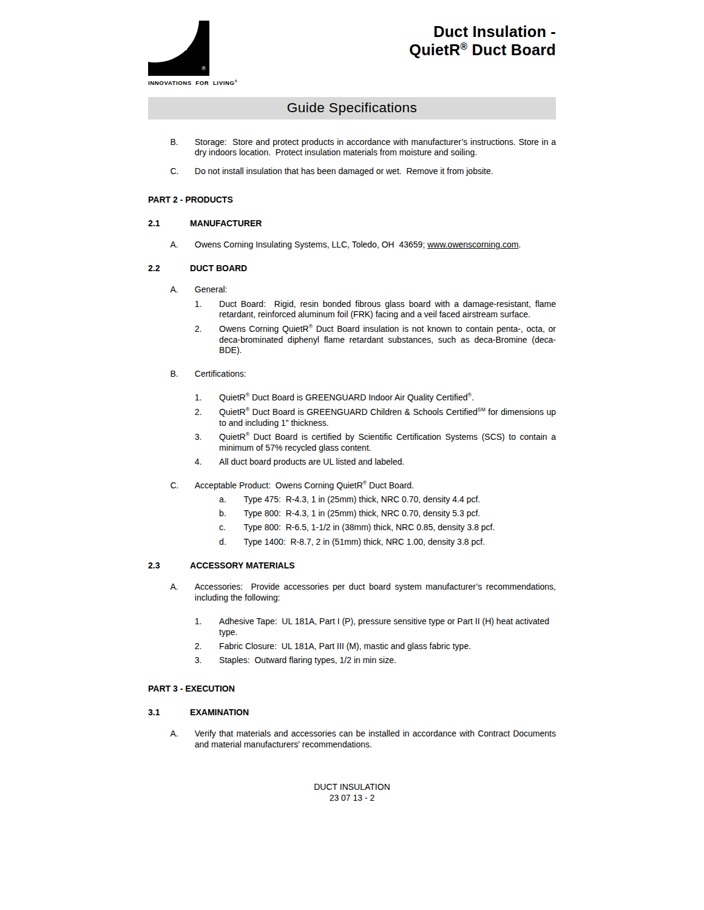OWENS
CORNING
®
INNOVATIONS FOR LIVING®
Duct Insulation -
QuietR® Duct Board
Guide Specifications
B.
Storage: Store and protect products in accordance with manufacturer’s instructions. Store in a dry indoors location. Protect insulation materials from moisture and soiling.
C.
Do not install insulation that has been damaged or wet. Remove it from jobsite.
PART 2 - PRODUCTS
2.1 MANUFACTURER
A.
Owens Corning Insulating Systems, LLC, Toledo, OH 43659; www.owenscorning.com.
2.2 DUCT BOARD
A.
General:
1.
Duct Board: Rigid, resin bonded fibrous glass board with a damage-resistant, flame retardant, reinforced aluminum foil (FRK) facing and a veil faced airstream surface.
2.
Owens Corning QuietR® Duct Board insulation is not known to contain penta-, octa, or deca-brominated diphenyl flame retardant substances, such as deca-Bromine (deca-BDE).
B.
Certifications:
1.
QuietR® Duct Board is GREENGUARD Indoor Air Quality Certified®.
2.
QuietR® Duct Board is GREENGUARD Children & Schools CertifiedSM for dimensions up to and including 1” thickness.
3.
QuietR® Duct Board is certified by Scientific Certification Systems (SCS) to contain a minimum of 57% recycled glass content.
4.
All duct board products are UL listed and labeled.
C.
Acceptable Product: Owens Corning QuietR® Duct Board.
a.
Type 475: R-4.3, 1 in (25mm) thick, NRC 0.70, density 4.4 pcf.
b.
Type 800: R-4.3, 1 in (25mm) thick, NRC 0.70, density 5.3 pcf.
c.
Type 800: R-6.5, 1-1/2 in (38mm) thick, NRC 0.85, density 3.8 pcf.
d.
Type 1400: R-8.7, 2 in (51mm) thick, NRC 1.00, density 3.8 pcf.
2.3 ACCESSORY MATERIALS
A.
Accessories: Provide accessories per duct board system manufacturer’s recommendations, including the following:
1.
Adhesive Tape: UL 181A, Part I (P), pressure sensitive type or Part II (H) heat activated type.
2.
Fabric Closure: UL 181A, Part III (M), mastic and glass fabric type.
3.
Staples: Outward flaring types, 1/2 in min size.
PART 3 - EXECUTION
3.1 EXAMINATION
A.
Verify that materials and accessories can be installed in accordance with Contract Documents and material manufacturers' recommendations.
DUCT INSULATION
23 07 13 - 2